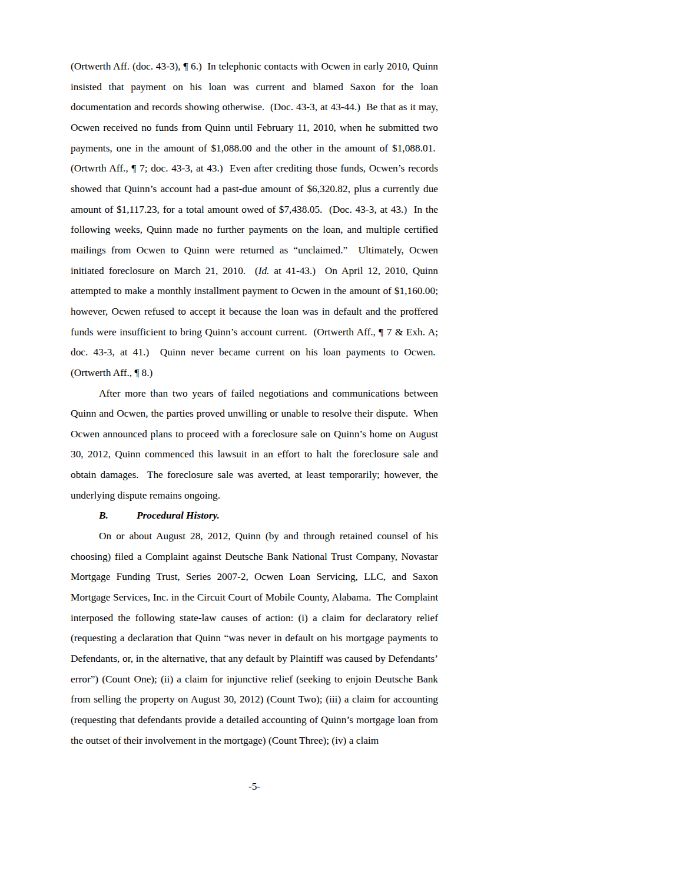(Ortwerth Aff. (doc. 43-3), ¶ 6.) In telephonic contacts with Ocwen in early 2010, Quinn insisted that payment on his loan was current and blamed Saxon for the loan documentation and records showing otherwise. (Doc. 43-3, at 43-44.) Be that as it may, Ocwen received no funds from Quinn until February 11, 2010, when he submitted two payments, one in the amount of $1,088.00 and the other in the amount of $1,088.01. (Ortwrth Aff., ¶ 7; doc. 43-3, at 43.) Even after crediting those funds, Ocwen’s records showed that Quinn’s account had a past-due amount of $6,320.82, plus a currently due amount of $1,117.23, for a total amount owed of $7,438.05. (Doc. 43-3, at 43.) In the following weeks, Quinn made no further payments on the loan, and multiple certified mailings from Ocwen to Quinn were returned as “unclaimed.” Ultimately, Ocwen initiated foreclosure on March 21, 2010. (Id. at 41-43.) On April 12, 2010, Quinn attempted to make a monthly installment payment to Ocwen in the amount of $1,160.00; however, Ocwen refused to accept it because the loan was in default and the proffered funds were insufficient to bring Quinn’s account current. (Ortwerth Aff., ¶ 7 & Exh. A; doc. 43-3, at 41.) Quinn never became current on his loan payments to Ocwen. (Ortwerth Aff., ¶ 8.)
After more than two years of failed negotiations and communications between Quinn and Ocwen, the parties proved unwilling or unable to resolve their dispute. When Ocwen announced plans to proceed with a foreclosure sale on Quinn’s home on August 30, 2012, Quinn commenced this lawsuit in an effort to halt the foreclosure sale and obtain damages. The foreclosure sale was averted, at least temporarily; however, the underlying dispute remains ongoing.
B. Procedural History.
On or about August 28, 2012, Quinn (by and through retained counsel of his choosing) filed a Complaint against Deutsche Bank National Trust Company, Novastar Mortgage Funding Trust, Series 2007-2, Ocwen Loan Servicing, LLC, and Saxon Mortgage Services, Inc. in the Circuit Court of Mobile County, Alabama. The Complaint interposed the following state-law causes of action: (i) a claim for declaratory relief (requesting a declaration that Quinn “was never in default on his mortgage payments to Defendants, or, in the alternative, that any default by Plaintiff was caused by Defendants’ error”) (Count One); (ii) a claim for injunctive relief (seeking to enjoin Deutsche Bank from selling the property on August 30, 2012) (Count Two); (iii) a claim for accounting (requesting that defendants provide a detailed accounting of Quinn’s mortgage loan from the outset of their involvement in the mortgage) (Count Three); (iv) a claim
-5-